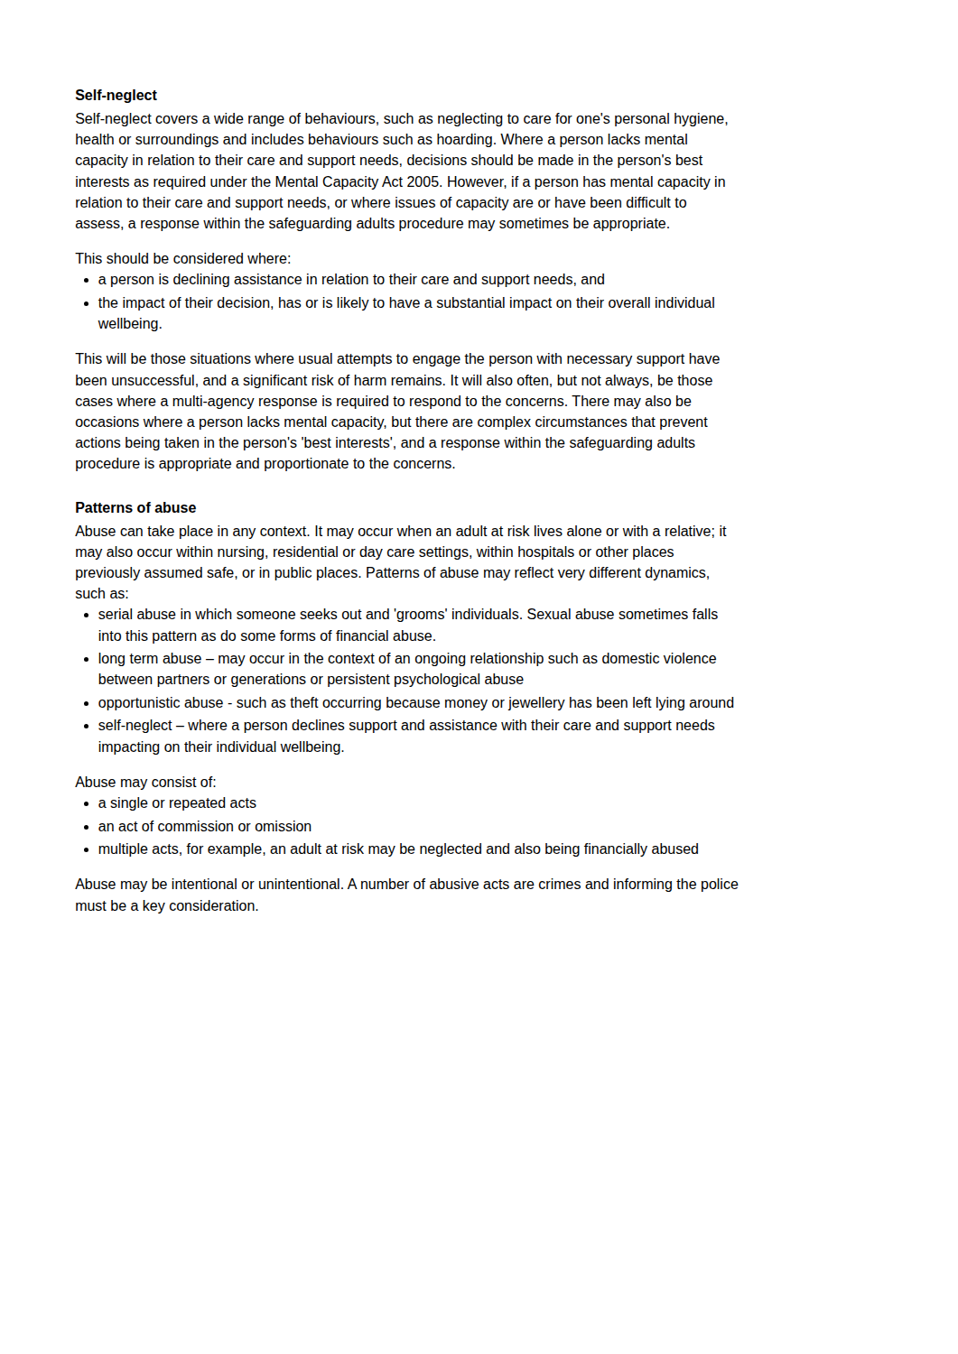Self-neglect
Self-neglect covers a wide range of behaviours, such as neglecting to care for one's personal hygiene, health or surroundings and includes behaviours such as hoarding. Where a person lacks mental capacity in relation to their care and support needs, decisions should be made in the person's best interests as required under the Mental Capacity Act 2005. However, if a person has mental capacity in relation to their care and support needs, or where issues of capacity are or have been difficult to assess, a response within the safeguarding adults procedure may sometimes be appropriate.
This should be considered where:
a person is declining assistance in relation to their care and support needs, and
the impact of their decision, has or is likely to have a substantial impact on their overall individual wellbeing.
This will be those situations where usual attempts to engage the person with necessary support have been unsuccessful, and a significant risk of harm remains. It will also often, but not always, be those cases where a multi-agency response is required to respond to the concerns. There may also be occasions where a person lacks mental capacity, but there are complex circumstances that prevent actions being taken in the person's 'best interests', and a response within the safeguarding adults procedure is appropriate and proportionate to the concerns.
Patterns of abuse
Abuse can take place in any context. It may occur when an adult at risk lives alone or with a relative; it may also occur within nursing, residential or day care settings, within hospitals or other places previously assumed safe, or in public places. Patterns of abuse may reflect very different dynamics, such as:
serial abuse in which someone seeks out and 'grooms' individuals. Sexual abuse sometimes falls into this pattern as do some forms of financial abuse.
long term abuse – may occur in the context of an ongoing relationship such as domestic violence between partners or generations or persistent psychological abuse
opportunistic abuse - such as theft occurring because money or jewellery has been left lying around
self-neglect – where a person declines support and assistance with their care and support needs impacting on their individual wellbeing.
Abuse may consist of:
a single or repeated acts
an act of commission or omission
multiple acts, for example, an adult at risk may be neglected and also being financially abused
Abuse may be intentional or unintentional. A number of abusive acts are crimes and informing the police must be a key consideration.